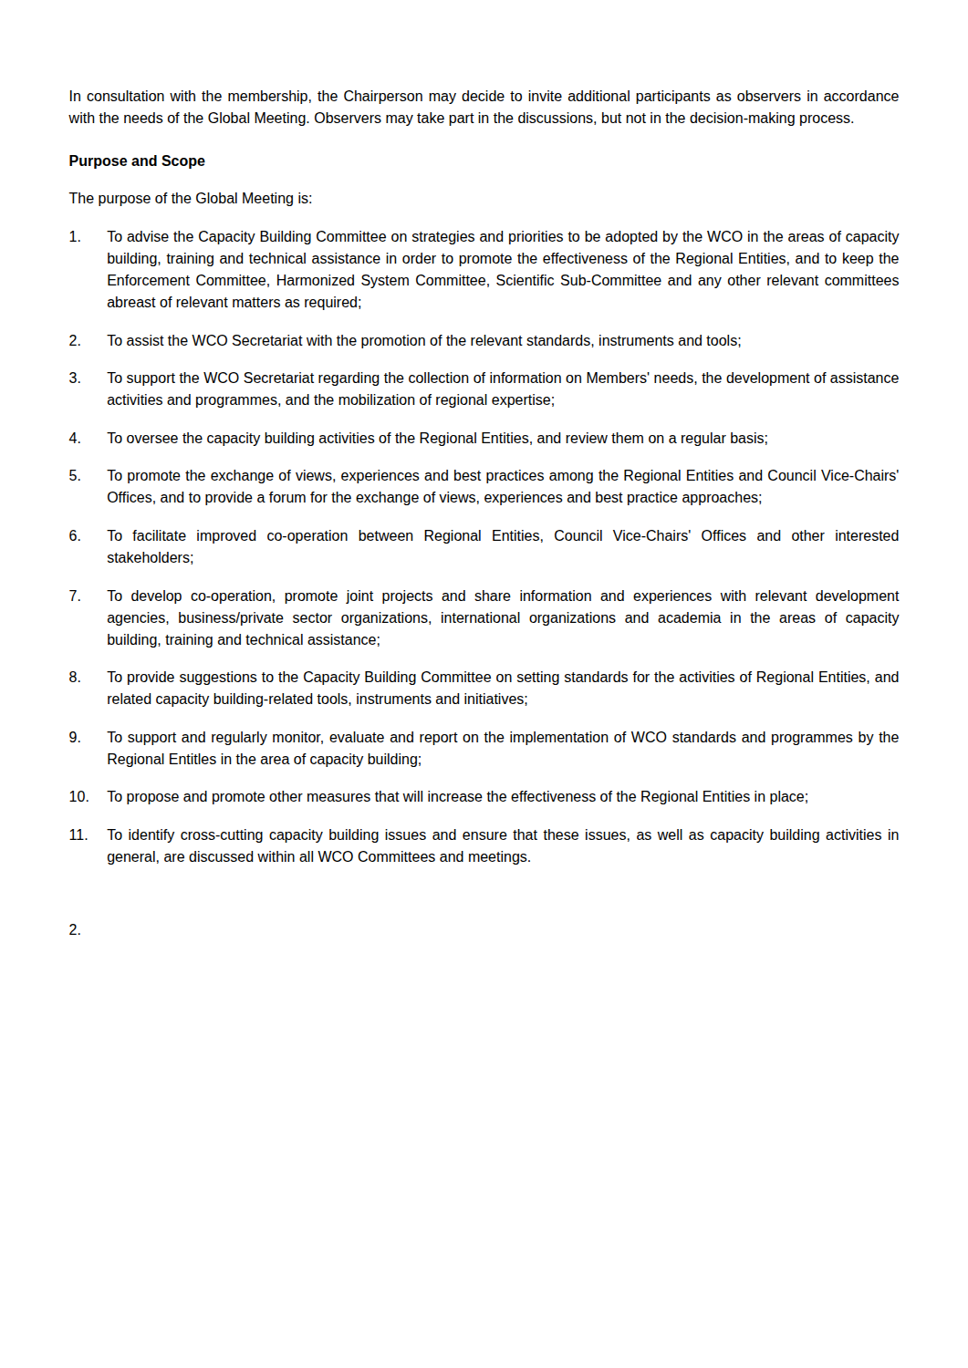In consultation with the membership, the Chairperson may decide to invite additional participants as observers in accordance with the needs of the Global Meeting. Observers may take part in the discussions, but not in the decision-making process.
Purpose and Scope
The purpose of the Global Meeting is:
To advise the Capacity Building Committee on strategies and priorities to be adopted by the WCO in the areas of capacity building, training and technical assistance in order to promote the effectiveness of the Regional Entities, and to keep the Enforcement Committee, Harmonized System Committee, Scientific Sub-Committee and any other relevant committees abreast of relevant matters as required;
To assist the WCO Secretariat with the promotion of the relevant standards, instruments and tools;
To support the WCO Secretariat regarding the collection of information on Members' needs, the development of assistance activities and programmes, and the mobilization of regional expertise;
To oversee the capacity building activities of the Regional Entities, and review them on a regular basis;
To promote the exchange of views, experiences and best practices among the Regional Entities and Council Vice-Chairs' Offices, and to provide a forum for the exchange of views, experiences and best practice approaches;
To facilitate improved co-operation between Regional Entities, Council Vice-Chairs' Offices and other interested stakeholders;
To develop co-operation, promote joint projects and share information and experiences with relevant development agencies, business/private sector organizations, international organizations and academia in the areas of capacity building, training and technical assistance;
To provide suggestions to the Capacity Building Committee on setting standards for the activities of Regional Entities, and related capacity building-related tools, instruments and initiatives;
To support and regularly monitor, evaluate and report on the implementation of WCO standards and programmes by the Regional Entitles in the area of capacity building;
To propose and promote other measures that will increase the effectiveness of the Regional Entities in place;
To identify cross-cutting capacity building issues and ensure that these issues, as well as capacity building activities in general, are discussed within all WCO Committees and meetings.
2.